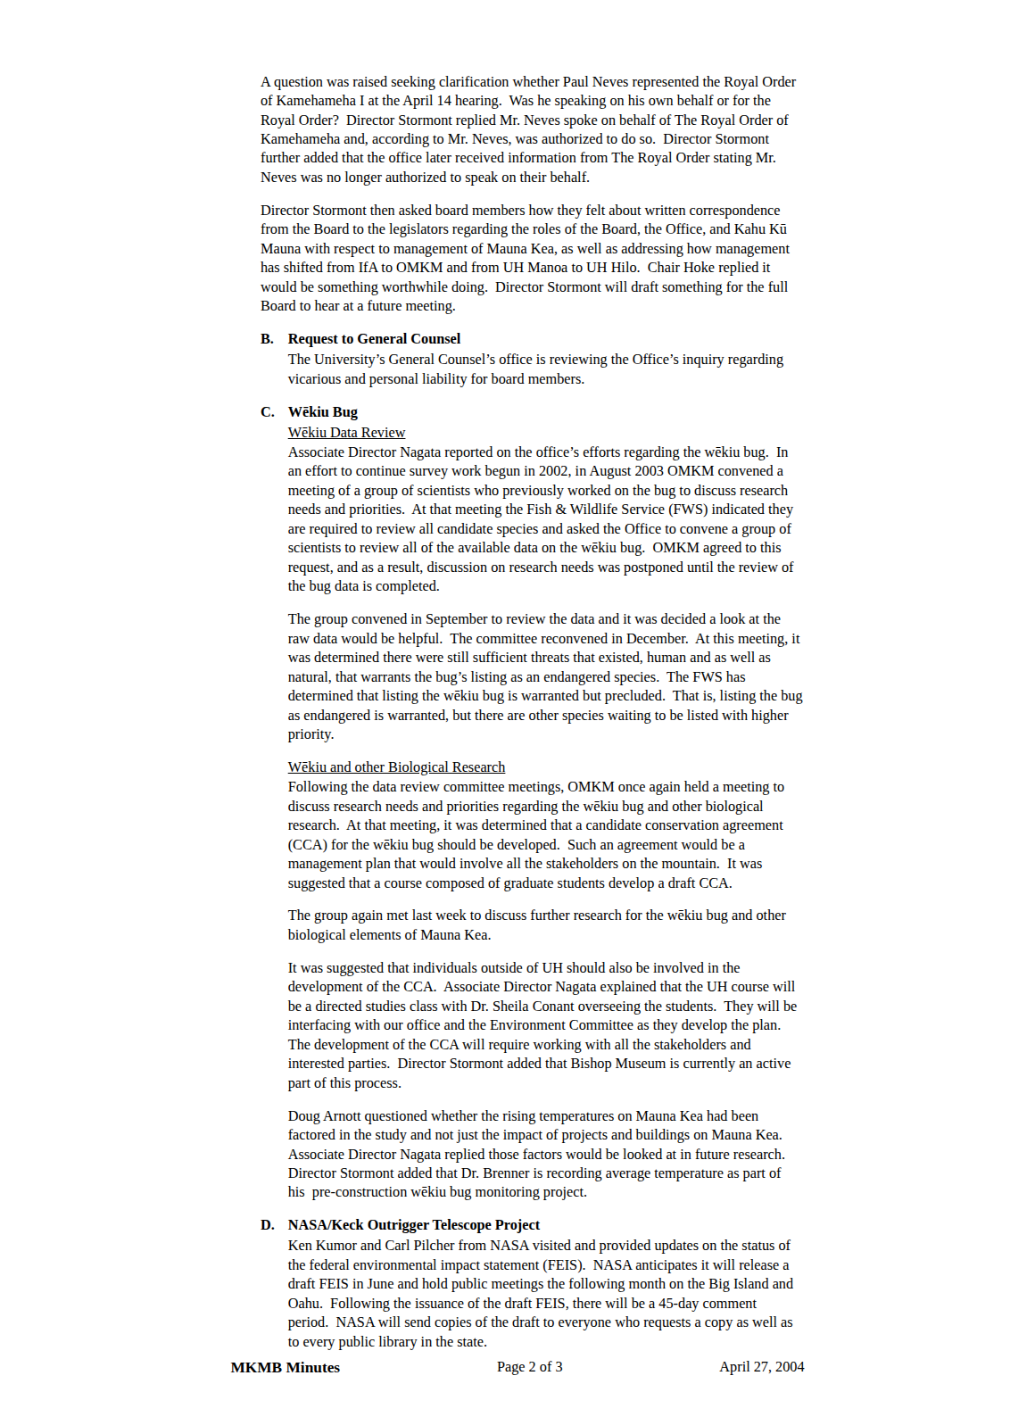A question was raised seeking clarification whether Paul Neves represented the Royal Order of Kamehameha I at the April 14 hearing. Was he speaking on his own behalf or for the Royal Order? Director Stormont replied Mr. Neves spoke on behalf of The Royal Order of Kamehameha and, according to Mr. Neves, was authorized to do so. Director Stormont further added that the office later received information from The Royal Order stating Mr. Neves was no longer authorized to speak on their behalf.
Director Stormont then asked board members how they felt about written correspondence from the Board to the legislators regarding the roles of the Board, the Office, and Kahu Kū Mauna with respect to management of Mauna Kea, as well as addressing how management has shifted from IfA to OMKM and from UH Manoa to UH Hilo. Chair Hoke replied it would be something worthwhile doing. Director Stormont will draft something for the full Board to hear at a future meeting.
B. Request to General Counsel
The University’s General Counsel’s office is reviewing the Office’s inquiry regarding vicarious and personal liability for board members.
C. Wēkiu Bug
Wēkiu Data Review
Associate Director Nagata reported on the office’s efforts regarding the wēkiu bug. In an effort to continue survey work begun in 2002, in August 2003 OMKM convened a meeting of a group of scientists who previously worked on the bug to discuss research needs and priorities. At that meeting the Fish & Wildlife Service (FWS) indicated they are required to review all candidate species and asked the Office to convene a group of scientists to review all of the available data on the wēkiu bug. OMKM agreed to this request, and as a result, discussion on research needs was postponed until the review of the bug data is completed.
The group convened in September to review the data and it was decided a look at the raw data would be helpful. The committee reconvened in December. At this meeting, it was determined there were still sufficient threats that existed, human and as well as natural, that warrants the bug’s listing as an endangered species. The FWS has determined that listing the wēkiu bug is warranted but precluded. That is, listing the bug as endangered is warranted, but there are other species waiting to be listed with higher priority.
Wēkiu and other Biological Research
Following the data review committee meetings, OMKM once again held a meeting to discuss research needs and priorities regarding the wēkiu bug and other biological research. At that meeting, it was determined that a candidate conservation agreement (CCA) for the wēkiu bug should be developed. Such an agreement would be a management plan that would involve all the stakeholders on the mountain. It was suggested that a course composed of graduate students develop a draft CCA.
The group again met last week to discuss further research for the wēkiu bug and other biological elements of Mauna Kea.
It was suggested that individuals outside of UH should also be involved in the development of the CCA. Associate Director Nagata explained that the UH course will be a directed studies class with Dr. Sheila Conant overseeing the students. They will be interfacing with our office and the Environment Committee as they develop the plan. The development of the CCA will require working with all the stakeholders and interested parties. Director Stormont added that Bishop Museum is currently an active part of this process.
Doug Arnott questioned whether the rising temperatures on Mauna Kea had been factored in the study and not just the impact of projects and buildings on Mauna Kea. Associate Director Nagata replied those factors would be looked at in future research. Director Stormont added that Dr. Brenner is recording average temperature as part of his pre-construction wēkiu bug monitoring project.
D. NASA/Keck Outrigger Telescope Project
Ken Kumor and Carl Pilcher from NASA visited and provided updates on the status of the federal environmental impact statement (FEIS). NASA anticipates it will release a draft FEIS in June and hold public meetings the following month on the Big Island and Oahu. Following the issuance of the draft FEIS, there will be a 45-day comment period. NASA will send copies of the draft to everyone who requests a copy as well as to every public library in the state.
MKMB Minutes
Page 2 of 3
April 27, 2004